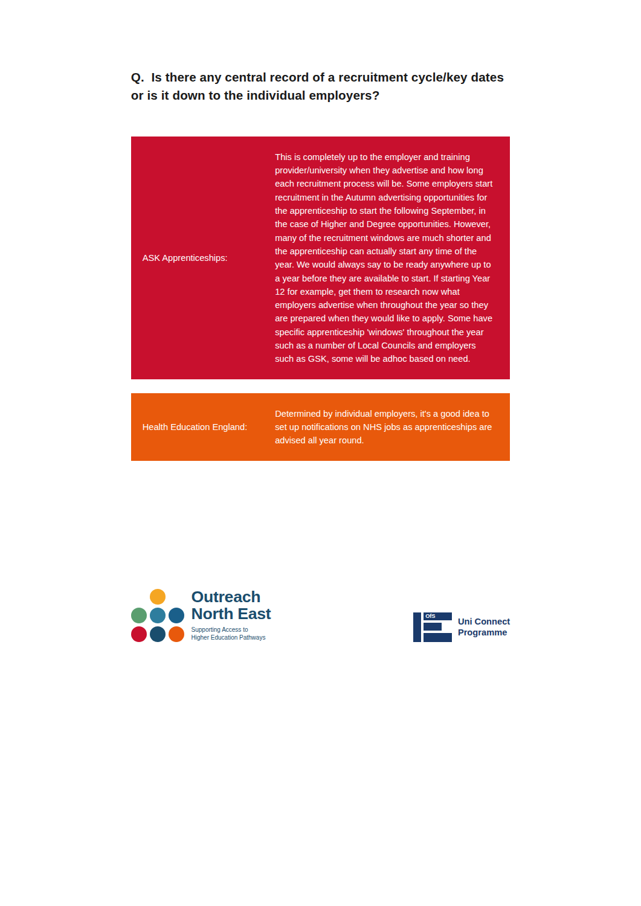Q. Is there any central record of a recruitment cycle/key dates or is it down to the individual employers?
ASK Apprenticeships:
This is completely up to the employer and training provider/university when they advertise and how long each recruitment process will be. Some employers start recruitment in the Autumn advertising opportunities for the apprenticeship to start the following September, in the case of Higher and Degree opportunities. However, many of the recruitment windows are much shorter and the apprenticeship can actually start any time of the year. We would always say to be ready anywhere up to a year before they are available to start. If starting Year 12 for example, get them to research now what employers advertise when throughout the year so they are prepared when they would like to apply. Some have specific apprenticeship 'windows' throughout the year such as a number of Local Councils and employers such as GSK, some will be adhoc based on need.
Health Education England:
Determined by individual employers, it's a good idea to set up notifications on NHS jobs as apprenticeships are advised all year round.
Outreach
North East
Supporting Access to
Higher Education Pathways
OfS
Uni Connect
Programme